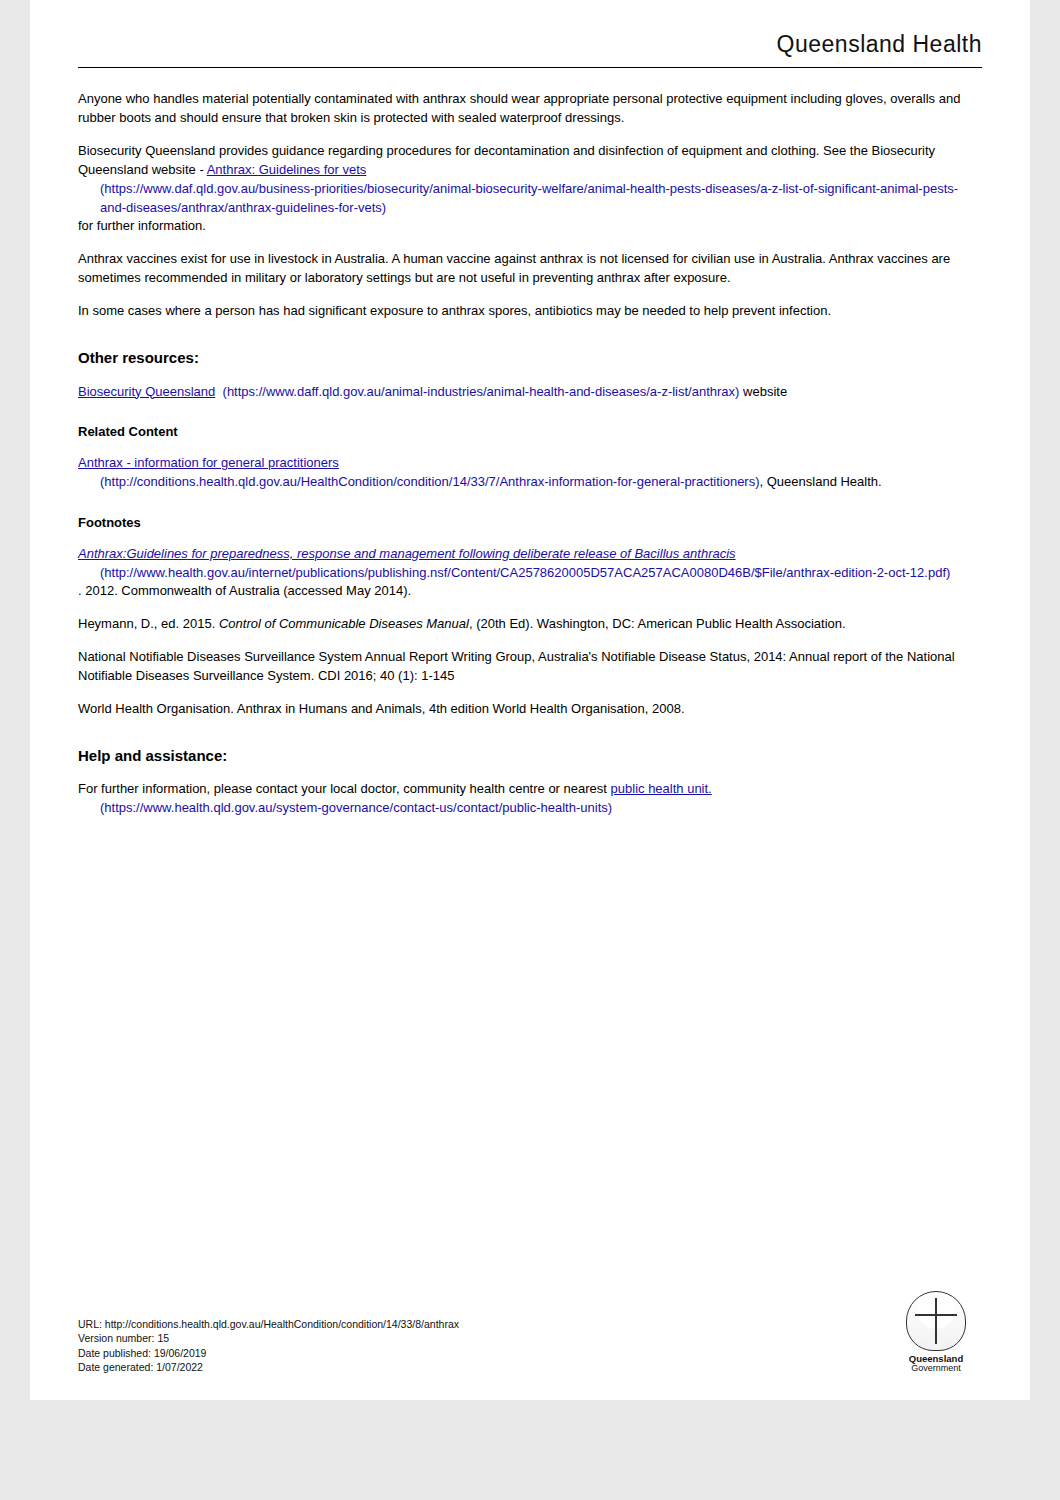Queensland Health
Anyone who handles material potentially contaminated with anthrax should wear appropriate personal protective equipment including gloves, overalls and rubber boots and should ensure that broken skin is protected with sealed waterproof dressings.
Biosecurity Queensland provides guidance regarding procedures for decontamination and disinfection of equipment and clothing. See the Biosecurity Queensland website - Anthrax: Guidelines for vets
(https://www.daf.qld.gov.au/business-priorities/biosecurity/animal-biosecurity-welfare/animal-health-pests-diseases/a-z-list-of-significant-animal-pests-and-diseases/anthrax/anthrax-guidelines-for-vets) for further information.
Anthrax vaccines exist for use in livestock in Australia. A human vaccine against anthrax is not licensed for civilian use in Australia. Anthrax vaccines are sometimes recommended in military or laboratory settings but are not useful in preventing anthrax after exposure.
In some cases where a person has had significant exposure to anthrax spores, antibiotics may be needed to help prevent infection.
Other resources:
Biosecurity Queensland (https://www.daff.qld.gov.au/animal-industries/animal-health-and-diseases/a-z-list/anthrax) website
Related Content
Anthrax - information for general practitioners
(http://conditions.health.qld.gov.au/HealthCondition/condition/14/33/7/Anthrax-information-for-general-practitioners), Queensland Health.
Footnotes
Anthrax:Guidelines for preparedness, response and management following deliberate release of Bacillus anthracis
(http://www.health.gov.au/internet/publications/publishing.nsf/Content/CA2578620005D57ACA257ACA0080D46B/$File/anthrax-edition-2-oct-12.pdf) . 2012. Commonwealth of Australia (accessed May 2014).
Heymann, D., ed. 2015. Control of Communicable Diseases Manual, (20th Ed). Washington, DC: American Public Health Association.
National Notifiable Diseases Surveillance System Annual Report Writing Group, Australia's Notifiable Disease Status, 2014: Annual report of the National Notifiable Diseases Surveillance System. CDI 2016; 40 (1): 1-145
World Health Organisation. Anthrax in Humans and Animals, 4th edition World Health Organisation, 2008.
Help and assistance:
For further information, please contact your local doctor, community health centre or nearest public health unit.
(https://www.health.qld.gov.au/system-governance/contact-us/contact/public-health-units)
URL: http://conditions.health.qld.gov.au/HealthCondition/condition/14/33/8/anthrax
Version number: 15
Date published: 19/06/2019
Date generated: 1/07/2022
Queensland
Government